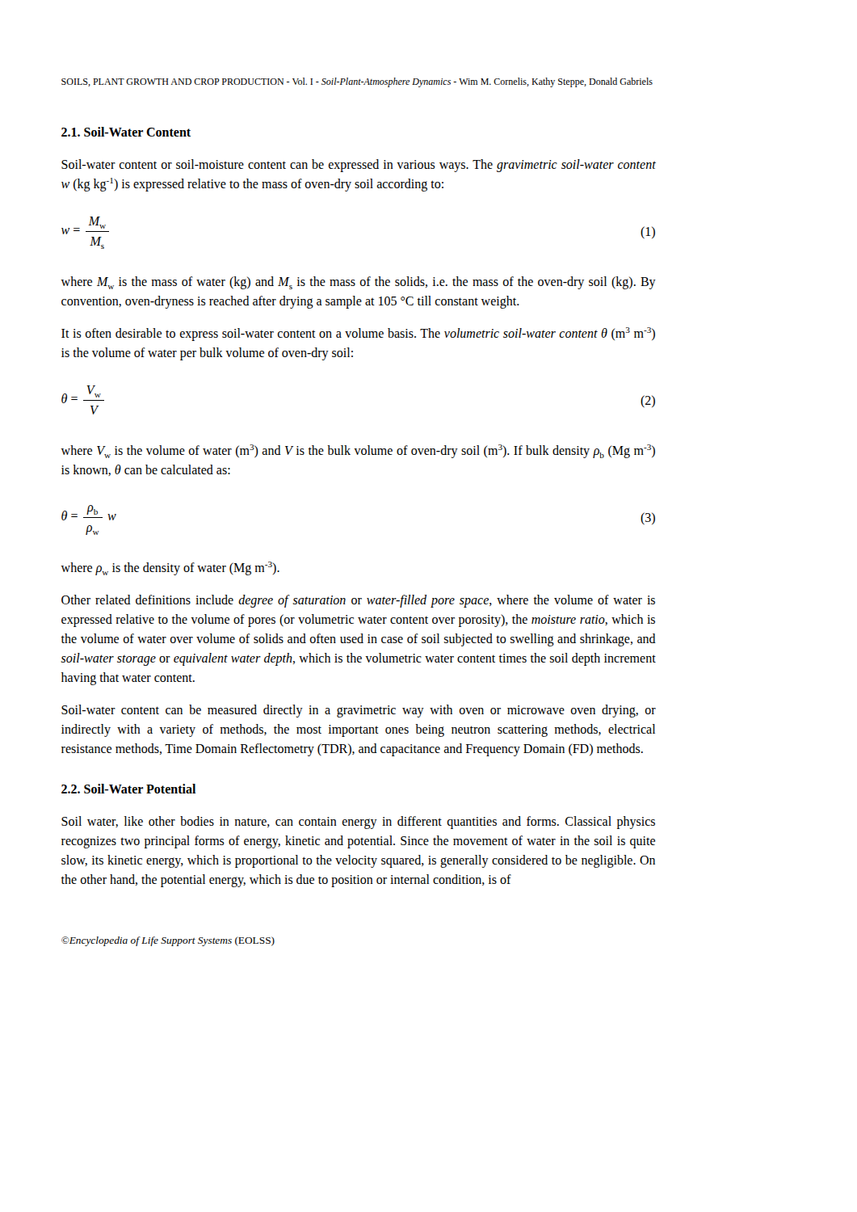SOILS, PLANT GROWTH AND CROP PRODUCTION - Vol. I - Soil-Plant-Atmosphere Dynamics - Wim M. Cornelis, Kathy Steppe, Donald Gabriels
2.1. Soil-Water Content
Soil-water content or soil-moisture content can be expressed in various ways. The gravimetric soil-water content w (kg kg-1) is expressed relative to the mass of oven-dry soil according to:
w = Mw Ms (1)
where Mw is the mass of water (kg) and Ms is the mass of the solids, i.e. the mass of the oven-dry soil (kg). By convention, oven-dryness is reached after drying a sample at 105 °C till constant weight.
It is often desirable to express soil-water content on a volume basis. The volumetric soil-water content θ (m3 m-3) is the volume of water per bulk volume of oven-dry soil:
θ = Vw V (2)
where Vw is the volume of water (m3) and V is the bulk volume of oven-dry soil (m3). If bulk density ρb (Mg m-3) is known, θ can be calculated as:
θ = ρb ρw w (3)
where ρw is the density of water (Mg m-3).
Other related definitions include degree of saturation or water-filled pore space, where the volume of water is expressed relative to the volume of pores (or volumetric water content over porosity), the moisture ratio, which is the volume of water over volume of solids and often used in case of soil subjected to swelling and shrinkage, and soil-water storage or equivalent water depth, which is the volumetric water content times the soil depth increment having that water content.
Soil-water content can be measured directly in a gravimetric way with oven or microwave oven drying, or indirectly with a variety of methods, the most important ones being neutron scattering methods, electrical resistance methods, Time Domain Reflectometry (TDR), and capacitance and Frequency Domain (FD) methods.
2.2. Soil-Water Potential
Soil water, like other bodies in nature, can contain energy in different quantities and forms. Classical physics recognizes two principal forms of energy, kinetic and potential. Since the movement of water in the soil is quite slow, its kinetic energy, which is proportional to the velocity squared, is generally considered to be negligible. On the other hand, the potential energy, which is due to position or internal condition, is of
©Encyclopedia of Life Support Systems (EOLSS)